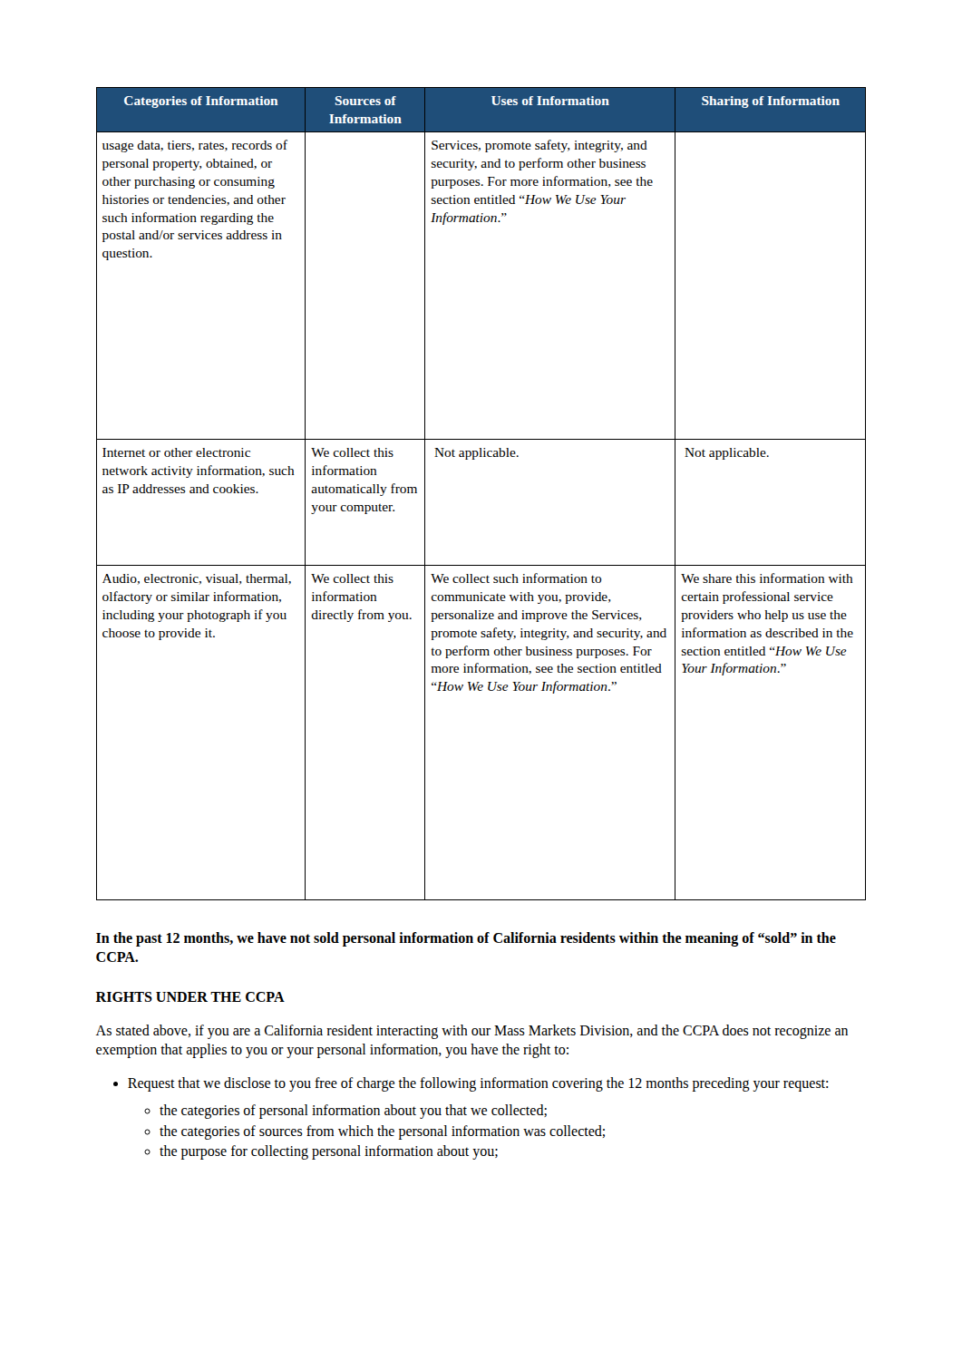| Categories of Information | Sources of Information | Uses of Information | Sharing of Information |
| --- | --- | --- | --- |
| usage data, tiers, rates, records of personal property, obtained, or other purchasing or consuming histories or tendencies, and other such information regarding the postal and/or services address in question. | | Services, promote safety, integrity, and security, and to perform other business purposes. For more information, see the section entitled “ How We Use Your Information .” | |
| Internet or other electronic network activity information, such as IP addresses and cookies. | We collect this information automatically from your computer. | Not applicable. | Not applicable. |
| Audio, electronic, visual, thermal, olfactory or similar information, including your photograph if you choose to provide it. | We collect this information directly from you. | We collect such information to communicate with you, provide, personalize and improve the Services, promote safety, integrity, and security, and to perform other business purposes. For more information, see the section entitled “ How We Use Your Information .” | We share this information with certain professional service providers who help us use the information as described in the section entitled “ How We Use Your Information .” |
In the past 12 months, we have not sold personal information of California residents within the meaning of “sold” in the CCPA.
RIGHTS UNDER THE CCPA
As stated above, if you are a California resident interacting with our Mass Markets Division, and the CCPA does not recognize an exemption that applies to you or your personal information, you have the right to:
Request that we disclose to you free of charge the following information covering the 12 months preceding your request:
the categories of personal information about you that we collected;
the categories of sources from which the personal information was collected;
the purpose for collecting personal information about you;